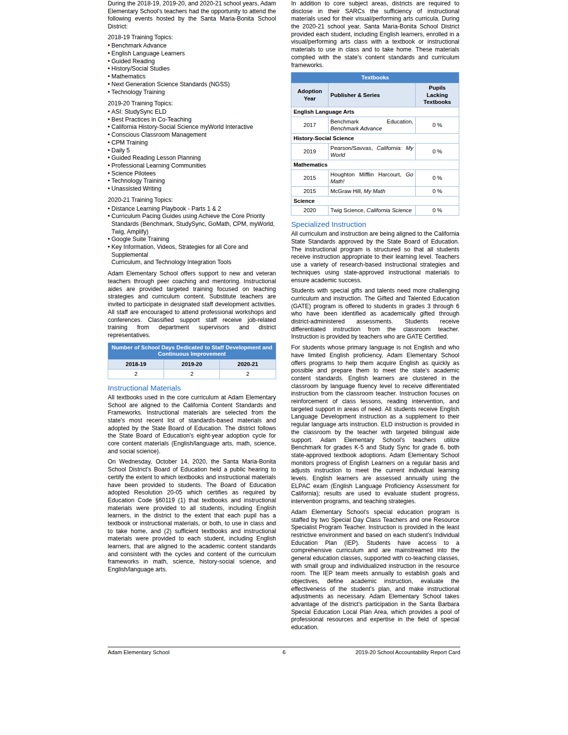During the 2018-19, 2019-20, and 2020-21 school years, Adam Elementary School's teachers had the opportunity to attend the following events hosted by the Santa Maria-Bonita School District:
2018-19 Training Topics:
Benchmark Advance
English Language Learners
Guided Reading
History/Social Studies
Mathematics
Next Generation Science Standards (NGSS)
Technology Training
2019-20 Training Topics:
ASI: StudySync ELD
Best Practices in Co-Teaching
California History-Social Science myWorld Interactive
Conscious Classroom Management
CPM Training
Daily 5
Guided Reading Lesson Planning
Professional Learning Communities
Science Pilotees
Technology Training
Unassisted Writing
2020-21 Training Topics:
Distance Learning Playbook - Parts 1 & 2
Curriculum Pacing Guides using Achieve the Core PriorityStandards (Benchmark, StudySync, GoMath, CPM, myWorld, Twig, Amplify)
Google Suite Training
Key Information, Videos, Strategies for all Core and SupplementalCurriculum, and Technology Integration Tools
Adam Elementary School offers support to new and veteran teachers through peer coaching and mentoring. Instructional aides are provided targeted training focused on teaching strategies and curriculum content. Substitute teachers are invited to participate in designated staff development activities. All staff are encouraged to attend professional workshops and conferences. Classified support staff receive job-related training from department supervisors and district representatives.
Number of School Days Dedicated to Staff Development and Continuous Improvement
| 2018-19 | 2019-20 | 2020-21 |
| --- | --- | --- |
| 2 | 2 | 2 |
Instructional Materials
All textbooks used in the core curriculum at Adam Elementary School are aligned to the California Content Standards and Frameworks. Instructional materials are selected from the state's most recent list of standards-based materials and adopted by the State Board of Education. The district follows the State Board of Education's eight-year adoption cycle for core content materials (English/language arts, math, science, and social science).
On Wednesday, October 14, 2020, the Santa Maria-Bonita School District's Board of Education held a public hearing to certify the extent to which textbooks and instructional materials have been provided to students. The Board of Education adopted Resolution 20-05 which certifies as required by Education Code §60119 (1) that textbooks and instructional materials were provided to all students, including English learners, in the district to the extent that each pupil has a textbook or instructional materials, or both, to use in class and to take home, and (2) sufficient textbooks and instructional materials were provided to each student, including English learners, that are aligned to the academic content standards and consistent with the cycles and content of the curriculum frameworks in math, science, history-social science, and English/language arts.
In addition to core subject areas, districts are required to disclose in their SARCs the sufficiency of instructional materials used for their visual/performing arts curricula. During the 2020-21 school year, Santa Maria-Bonita School District provided each student, including English learners, enrolled in a visual/performing arts class with a textbook or instructional materials to use in class and to take home. These materials complied with the state's content standards and curriculum frameworks.
Textbooks
| Adoption Year | Publisher & Series | Pupils Lacking Textbooks |
| --- | --- | --- |
| English Language Arts |
| 2017 | Benchmark Education, Benchmark Advance | 0 % |
| History-Social Science |
| 2019 | Pearson/Savvas, California: My World | 0 % |
| Mathematics |
| 2015 | Houghton Mifflin Harcourt, Go Math! | 0 % |
| 2015 | McGraw Hill, My Math | 0 % |
| Science |
| 2020 | Twig Science, California Science | 0 % |
Specialized Instruction
All curriculum and instruction are being aligned to the California State Standards approved by the State Board of Education. The instructional program is structured so that all students receive instruction appropriate to their learning level. Teachers use a variety of research-based instructional strategies and techniques using state-approved instructional materials to ensure academic success.
Students with special gifts and talents need more challenging curriculum and instruction. The Gifted and Talented Education (GATE) program is offered to students in grades 3 through 6 who have been identified as academically gifted through district-administered assessments. Students receive differentiated instruction from the classroom teacher. Instruction is provided by teachers who are GATE Certified.
For students whose primary language is not English and who have limited English proficiency, Adam Elementary School offers programs to help them acquire English as quickly as possible and prepare them to meet the state's academic content standards. English learners are clustered in the classroom by language fluency level to receive differentiated instruction from the classroom teacher. Instruction focuses on reinforcement of class lessons, reading intervention, and targeted support in areas of need. All students receive English Language Development instruction as a supplement to their regular language arts instruction. ELD instruction is provided in the classroom by the teacher with targeted bilingual aide support. Adam Elementary School's teachers utilize Benchmark for grades K-5 and Study Sync for grade 6, both state-approved textbook adoptions. Adam Elementary School monitors progress of English Learners on a regular basis and adjusts instruction to meet the current individual learning levels. English learners are assessed annually using the ELPAC exam (English Language Proficiency Assessment for California); results are used to evaluate student progress, intervention programs, and teaching strategies.
Adam Elementary School's special education program is staffed by two Special Day Class Teachers and one Resource Specialist Program Teacher. Instruction is provided in the least restrictive environment and based on each student's Individual Education Plan (IEP). Students have access to a comprehensive curriculum and are mainstreamed into the general education classes, supported with co-teaching classes, with small group and individualized instruction in the resource room. The IEP team meets annually to establish goals and objectives, define academic instruction, evaluate the effectiveness of the student's plan, and make instructional adjustments as necessary. Adam Elementary School takes advantage of the district's participation in the Santa Barbara Special Education Local Plan Area, which provides a pool of professional resources and expertise in the field of special education.
Adam Elementary School
6
2019-20 School Accountability Report Card